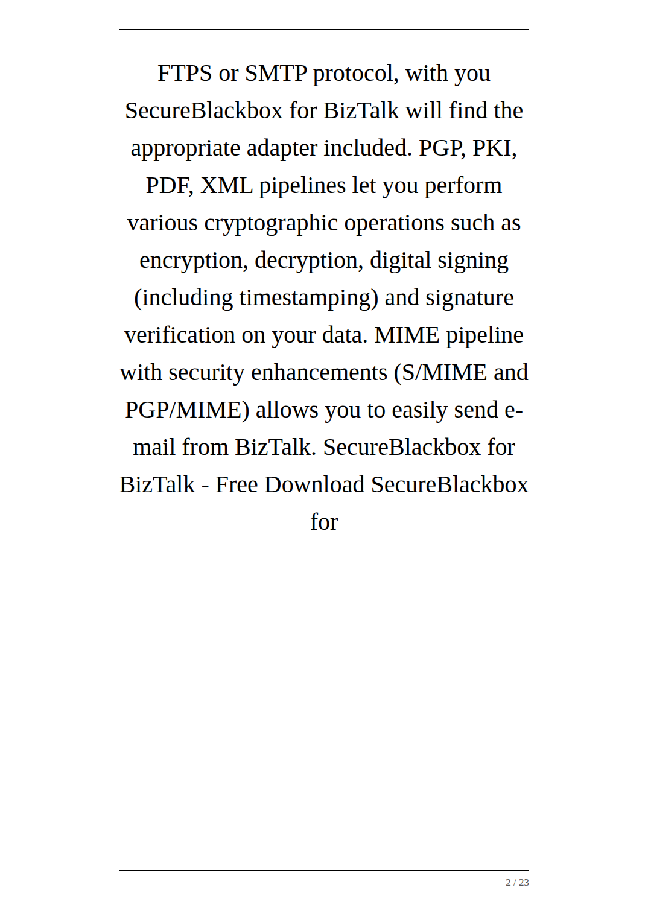FTPS or SMTP protocol, with you SecureBlackbox for BizTalk will find the appropriate adapter included. PGP, PKI, PDF, XML pipelines let you perform various cryptographic operations such as encryption, decryption, digital signing (including timestamping) and signature verification on your data. MIME pipeline with security enhancements (S/MIME and PGP/MIME) allows you to easily send e-mail from BizTalk. SecureBlackbox for BizTalk - Free Download SecureBlackbox for
2 / 23